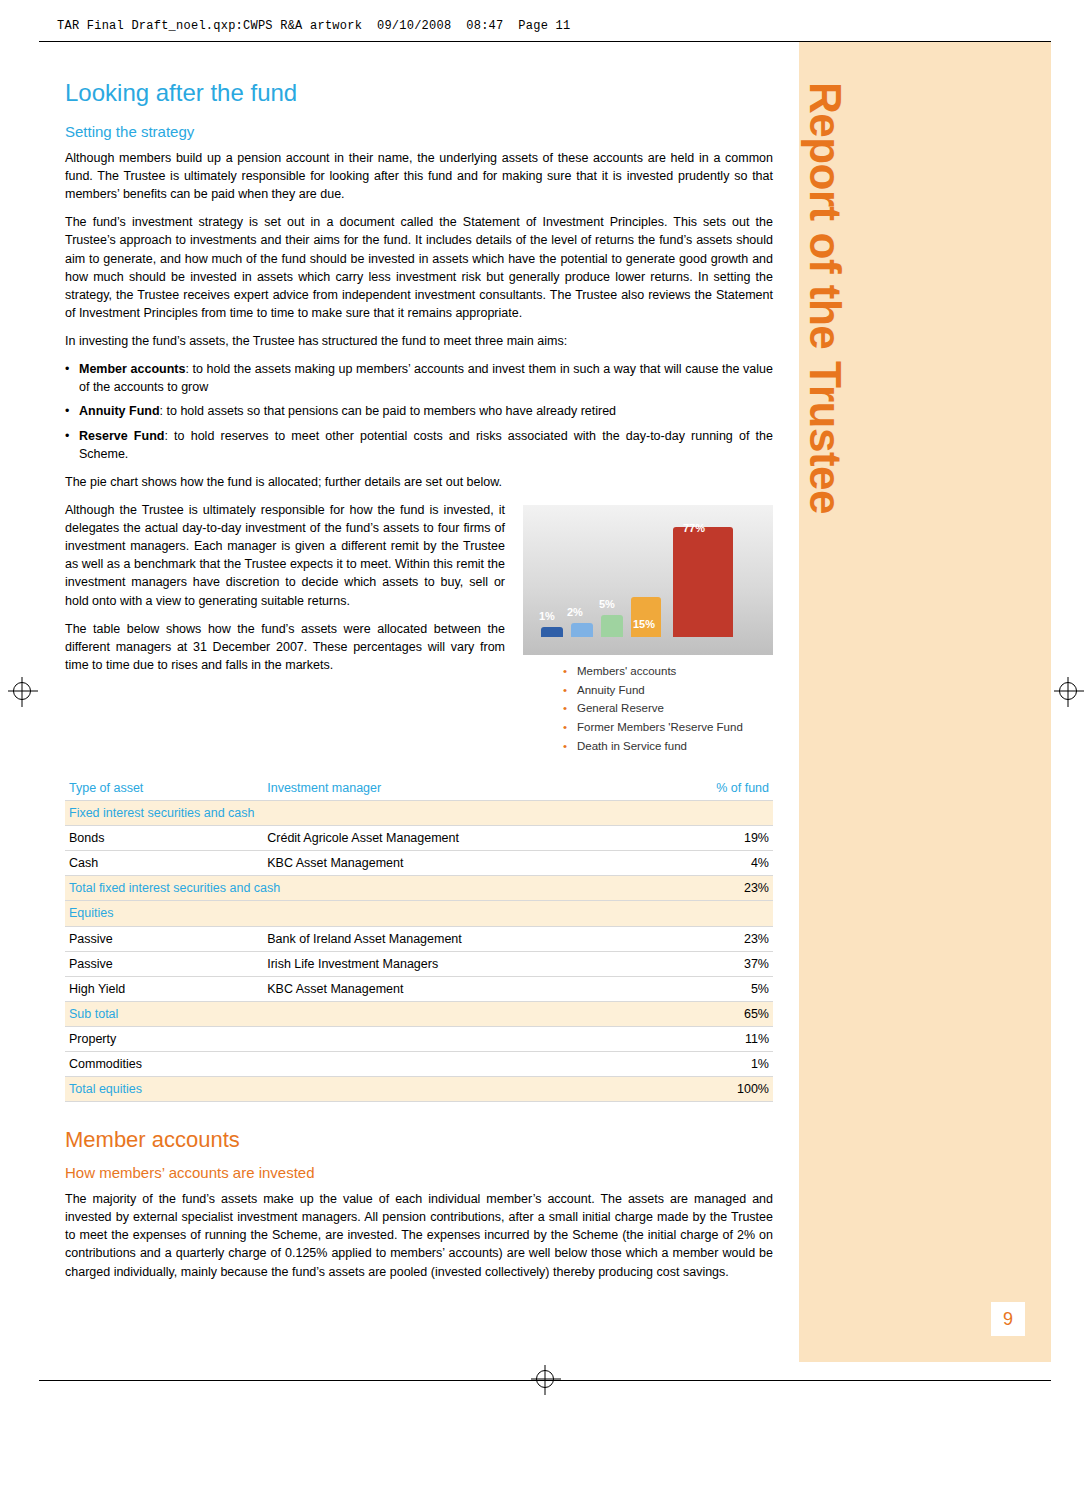TAR Final Draft_noel.qxp:CWPS R&A artwork 09/10/2008 08:47 Page 11
Looking after the fund
Setting the strategy
Although members build up a pension account in their name, the underlying assets of these accounts are held in a common fund. The Trustee is ultimately responsible for looking after this fund and for making sure that it is invested prudently so that members’ benefits can be paid when they are due.
The fund’s investment strategy is set out in a document called the Statement of Investment Principles. This sets out the Trustee’s approach to investments and their aims for the fund. It includes details of the level of returns the fund’s assets should aim to generate, and how much of the fund should be invested in assets which have the potential to generate good growth and how much should be invested in assets which carry less investment risk but generally produce lower returns. In setting the strategy, the Trustee receives expert advice from independent investment consultants. The Trustee also reviews the Statement of Investment Principles from time to time to make sure that it remains appropriate.
In investing the fund’s assets, the Trustee has structured the fund to meet three main aims:
Member accounts: to hold the assets making up members’ accounts and invest them in such a way that will cause the value of the accounts to grow
Annuity Fund: to hold assets so that pensions can be paid to members who have already retired
Reserve Fund: to hold reserves to meet other potential costs and risks associated with the day-to-day running of the Scheme.
The pie chart shows how the fund is allocated; further details are set out below.
1% 2% 5% 15% 77%
Members' accounts
Annuity Fund
General Reserve
Former Members 'Reserve Fund
Death in Service fund
Although the Trustee is ultimately responsible for how the fund is invested, it delegates the actual day-to-day investment of the fund’s assets to four firms of investment managers. Each manager is given a different remit by the Trustee as well as a benchmark that the Trustee expects it to meet. Within this remit the investment managers have discretion to decide which assets to buy, sell or hold onto with a view to generating suitable returns.
The table below shows how the fund’s assets were allocated between the different managers at 31 December 2007. These percentages will vary from time to time due to rises and falls in the markets.
| Type of asset | Investment manager | % of fund |
| --- | --- | --- |
| Fixed interest securities and cash |
| Bonds | Crédit Agricole Asset Management | 19% |
| Cash | KBC Asset Management | 4% |
| Total fixed interest securities and cash | 23% |
| Equities |
| Passive | Bank of Ireland Asset Management | 23% |
| Passive | Irish Life Investment Managers | 37% |
| High Yield | KBC Asset Management | 5% |
| Sub total | 65% |
| Property | | 11% |
| Commodities | | 1% |
| Total equities | 100% |
Member accounts
How members’ accounts are invested
The majority of the fund’s assets make up the value of each individual member’s account. The assets are managed and invested by external specialist investment managers. All pension contributions, after a small initial charge made by the Trustee to meet the expenses of running the Scheme, are invested. The expenses incurred by the Scheme (the initial charge of 2% on contributions and a quarterly charge of 0.125% applied to members’ accounts) are well below those which a member would be charged individually, mainly because the fund’s assets are pooled (invested collectively) thereby producing cost savings.
Report of the Trustee
9